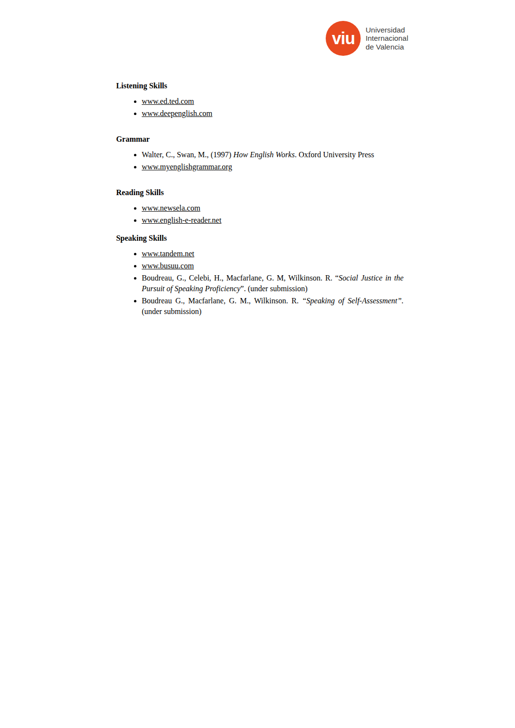viu
Universidad
Internacional
de Valencia
Listening Skills
www.ed.ted.com
www.deepenglish.com
Grammar
Walter, C., Swan, M., (1997) How English Works. Oxford University Press
www.myenglishgrammar.org
Reading Skills
www.newsela.com
www.english-e-reader.net
Speaking Skills
www.tandem.net
www.busuu.com
Boudreau, G., Celebi, H., Macfarlane, G. M, Wilkinson. R. “Social Justice in the Pursuit of Speaking Proficiency”. (under submission)
Boudreau G., Macfarlane, G. M., Wilkinson. R. “Speaking of Self-Assessment”. (under submission)